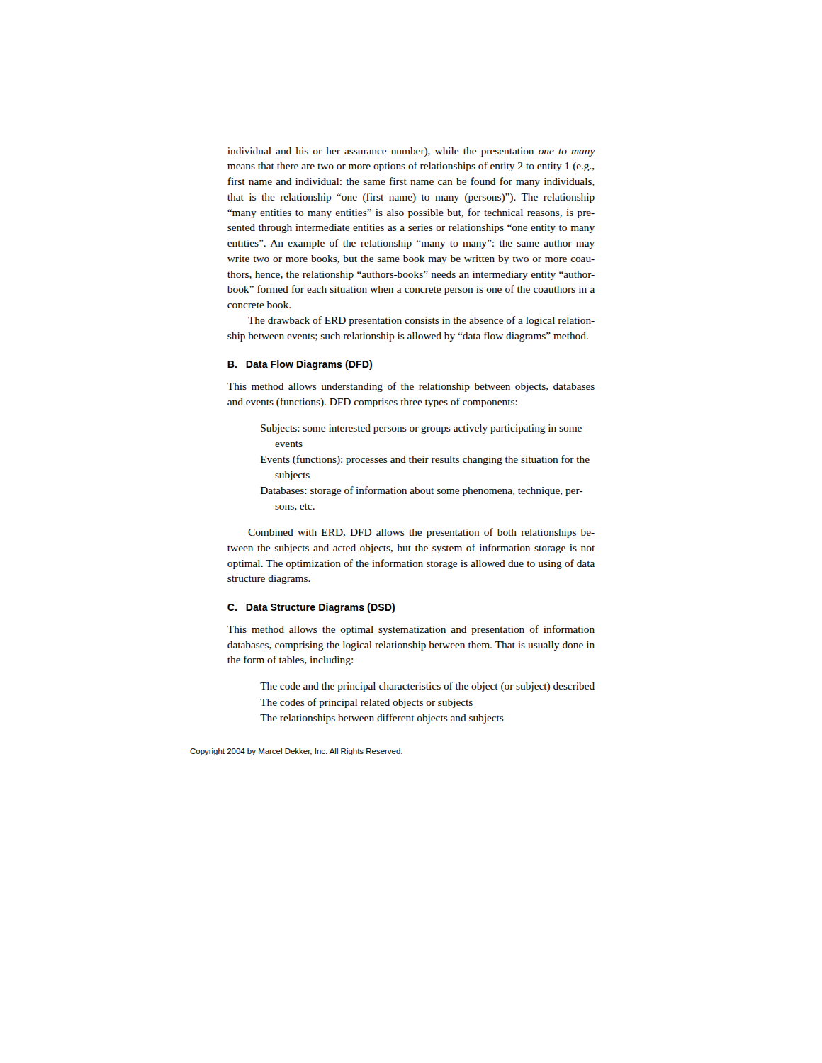individual and his or her assurance number), while the presentation one to many means that there are two or more options of relationships of entity 2 to entity 1 (e.g., first name and individual: the same first name can be found for many individuals, that is the relationship “one (first name) to many (persons)”). The relationship “many entities to many entities” is also possible but, for technical reasons, is presented through intermediate entities as a series or relationships “one entity to many entities”. An example of the relationship “many to many”: the same author may write two or more books, but the same book may be written by two or more coauthors, hence, the relationship “authors-books” needs an intermediary entity “author-book” formed for each situation when a concrete person is one of the coauthors in a concrete book.
The drawback of ERD presentation consists in the absence of a logical relationship between events; such relationship is allowed by “data flow diagrams” method.
B. Data Flow Diagrams (DFD)
This method allows understanding of the relationship between objects, databases and events (functions). DFD comprises three types of components:
Subjects: some interested persons or groups actively participating in some events
Events (functions): processes and their results changing the situation for the subjects
Databases: storage of information about some phenomena, technique, persons, etc.
Combined with ERD, DFD allows the presentation of both relationships between the subjects and acted objects, but the system of information storage is not optimal. The optimization of the information storage is allowed due to using of data structure diagrams.
C. Data Structure Diagrams (DSD)
This method allows the optimal systematization and presentation of information databases, comprising the logical relationship between them. That is usually done in the form of tables, including:
The code and the principal characteristics of the object (or subject) described
The codes of principal related objects or subjects
The relationships between different objects and subjects
Copyright 2004 by Marcel Dekker, Inc. All Rights Reserved.